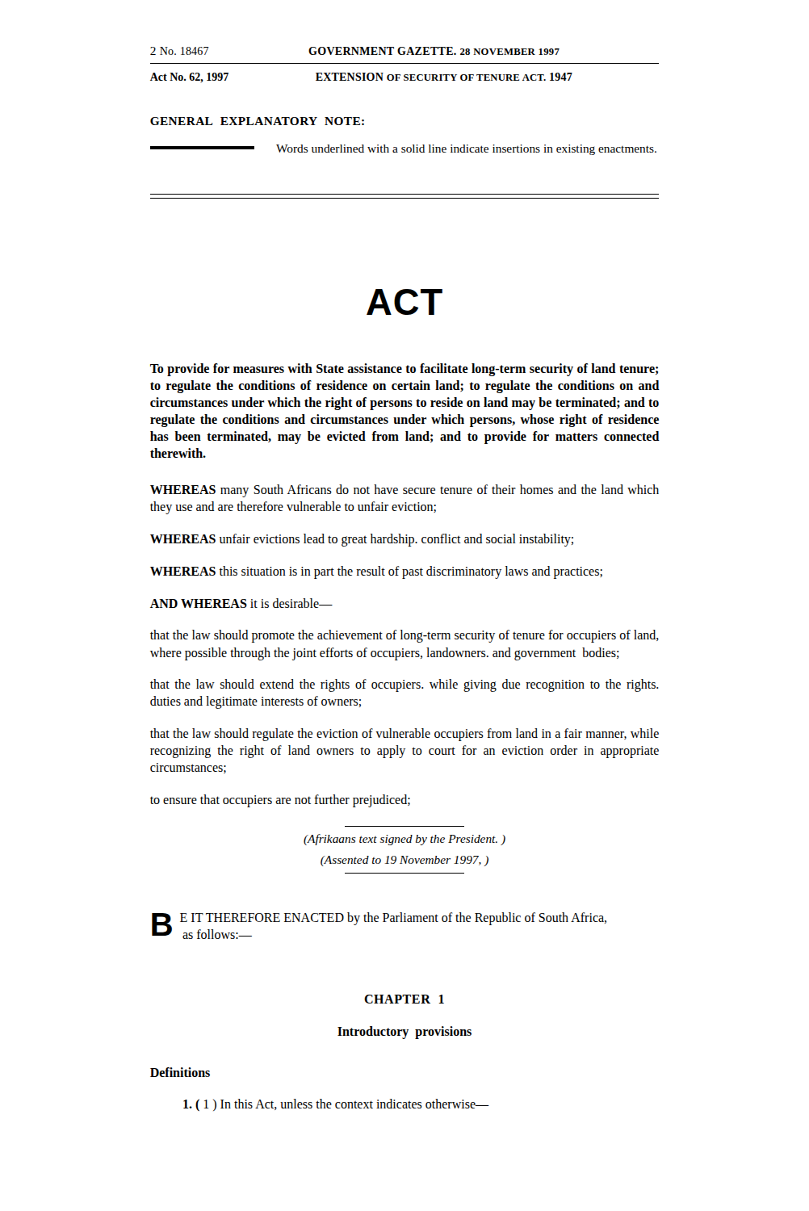2 No. 18467 GOVERNMENT GAZETTE. 28 NOVEMBER 1997
Act No. 62, 1997 EXTENSION OF SECURITY OF TENURE ACT. 1947
GENERAL EXPLANATORY NOTE:
Words underlined with a solid line indicate insertions in existing enactments.
ACT
To provide for measures with State assistance to facilitate long-term security of land tenure; to regulate the conditions of residence on certain land; to regulate the conditions on and circumstances under which the right of persons to reside on land may be terminated; and to regulate the conditions and circumstances under which persons, whose right of residence has been terminated, may be evicted from land; and to provide for matters connected therewith.
WHEREAS many South Africans do not have secure tenure of their homes and the land which they use and are therefore vulnerable to unfair eviction;
WHEREAS unfair evictions lead to great hardship. conflict and social instability;
WHEREAS this situation is in part the result of past discriminatory laws and practices;
AND WHEREAS it is desirable—
that the law should promote the achievement of long-term security of tenure for occupiers of land, where possible through the joint efforts of occupiers, landowners. and government bodies;
that the law should extend the rights of occupiers. while giving due recognition to the rights. duties and legitimate interests of owners;
that the law should regulate the eviction of vulnerable occupiers from land in a fair manner, while recognizing the right of land owners to apply to court for an eviction order in appropriate circumstances;
to ensure that occupiers are not further prejudiced;
(Afrikaans text signed by the President. )
(Assented to 19 November 1997, )
B
E IT THEREFORE ENACTED by the Parliament of the Republic of South Africa,
as follows:—
CHAPTER 1
Introductory provisions
Definitions
1. ( 1 ) In this Act, unless the context indicates otherwise—